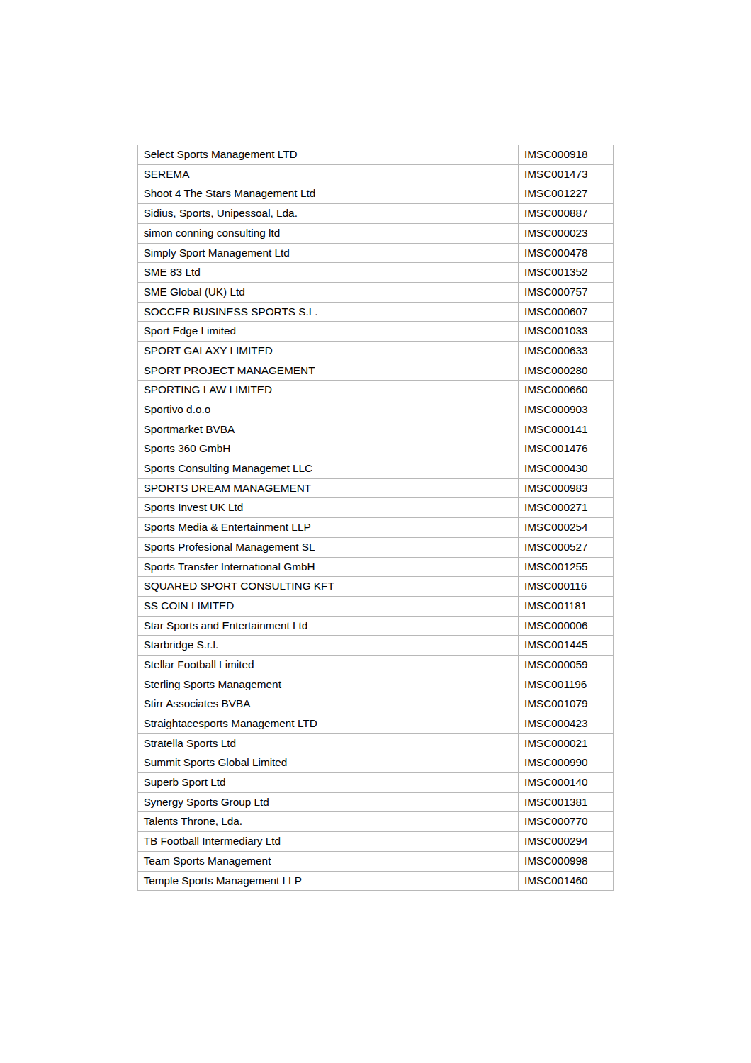| Select Sports Management LTD | IMSC000918 |
| SEREMA | IMSC001473 |
| Shoot 4 The Stars Management Ltd | IMSC001227 |
| Sidius, Sports, Unipessoal, Lda. | IMSC000887 |
| simon conning consulting ltd | IMSC000023 |
| Simply Sport Management Ltd | IMSC000478 |
| SME 83 Ltd | IMSC001352 |
| SME Global (UK) Ltd | IMSC000757 |
| SOCCER BUSINESS SPORTS S.L. | IMSC000607 |
| Sport Edge Limited | IMSC001033 |
| SPORT GALAXY LIMITED | IMSC000633 |
| SPORT PROJECT MANAGEMENT | IMSC000280 |
| SPORTING LAW LIMITED | IMSC000660 |
| Sportivo d.o.o | IMSC000903 |
| Sportmarket BVBA | IMSC000141 |
| Sports 360 GmbH | IMSC001476 |
| Sports Consulting Managemet LLC | IMSC000430 |
| SPORTS DREAM MANAGEMENT | IMSC000983 |
| Sports Invest UK Ltd | IMSC000271 |
| Sports Media & Entertainment LLP | IMSC000254 |
| Sports Profesional Management SL | IMSC000527 |
| Sports Transfer International GmbH | IMSC001255 |
| SQUARED SPORT CONSULTING KFT | IMSC000116 |
| SS COIN LIMITED | IMSC001181 |
| Star Sports and Entertainment Ltd | IMSC000006 |
| Starbridge S.r.l. | IMSC001445 |
| Stellar Football Limited | IMSC000059 |
| Sterling Sports Management | IMSC001196 |
| Stirr Associates BVBA | IMSC001079 |
| Straightacesports Management LTD | IMSC000423 |
| Stratella Sports Ltd | IMSC000021 |
| Summit Sports Global Limited | IMSC000990 |
| Superb Sport Ltd | IMSC000140 |
| Synergy Sports Group Ltd | IMSC001381 |
| Talents Throne, Lda. | IMSC000770 |
| TB Football Intermediary Ltd | IMSC000294 |
| Team Sports Management | IMSC000998 |
| Temple Sports Management LLP | IMSC001460 |